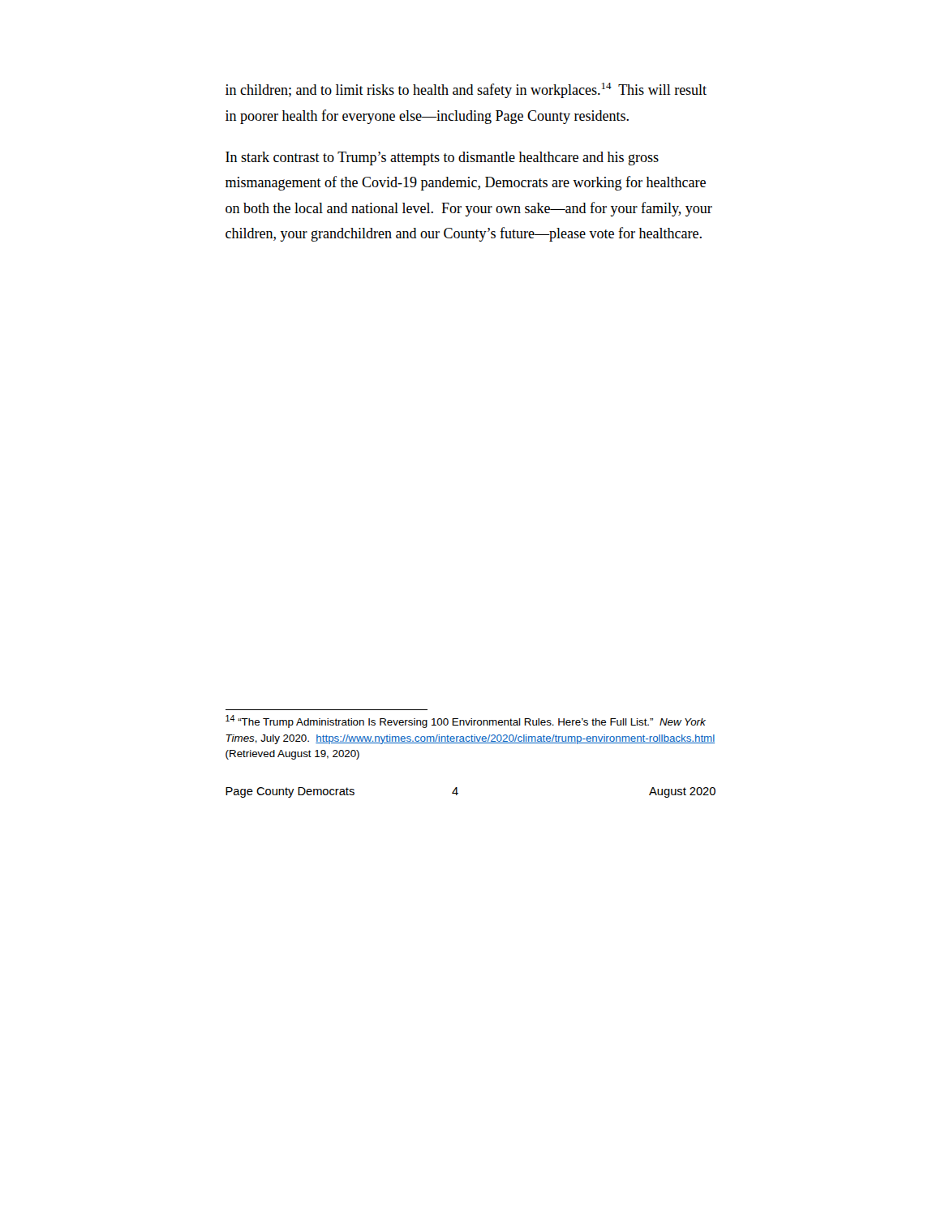in children; and to limit risks to health and safety in workplaces.14 This will result in poorer health for everyone else—including Page County residents.
In stark contrast to Trump’s attempts to dismantle healthcare and his gross mismanagement of the Covid-19 pandemic, Democrats are working for healthcare on both the local and national level. For your own sake—and for your family, your children, your grandchildren and our County’s future—please vote for healthcare.
14 “The Trump Administration Is Reversing 100 Environmental Rules. Here’s the Full List.” New York Times, July 2020. https://www.nytimes.com/interactive/2020/climate/trump-environment-rollbacks.html (Retrieved August 19, 2020)
Page County Democrats
4
August 2020